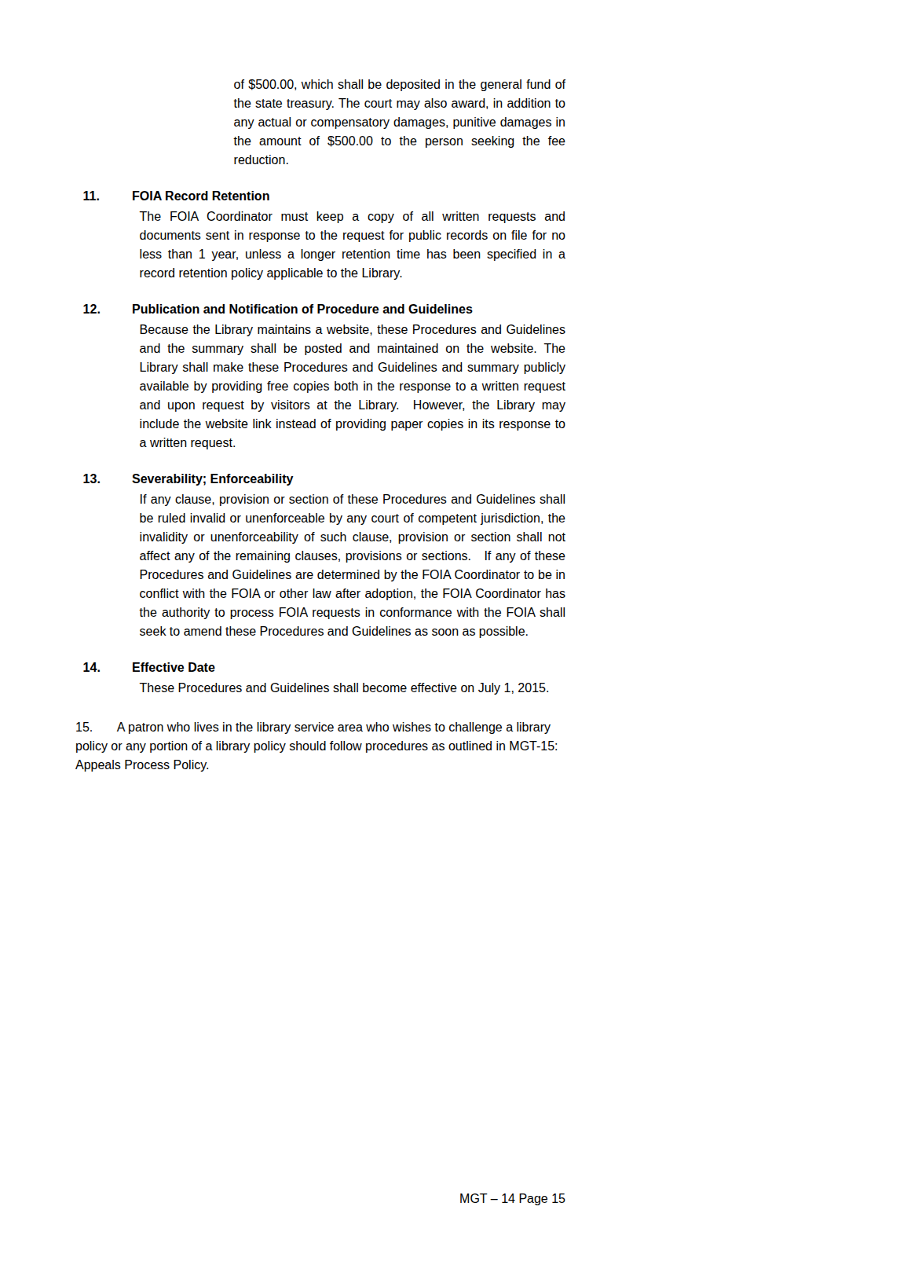of $500.00, which shall be deposited in the general fund of the state treasury. The court may also award, in addition to any actual or compensatory damages, punitive damages in the amount of $500.00 to the person seeking the fee reduction.
11. FOIA Record Retention
The FOIA Coordinator must keep a copy of all written requests and documents sent in response to the request for public records on file for no less than 1 year, unless a longer retention time has been specified in a record retention policy applicable to the Library.
12. Publication and Notification of Procedure and Guidelines
Because the Library maintains a website, these Procedures and Guidelines and the summary shall be posted and maintained on the website. The Library shall make these Procedures and Guidelines and summary publicly available by providing free copies both in the response to a written request and upon request by visitors at the Library. However, the Library may include the website link instead of providing paper copies in its response to a written request.
13. Severability; Enforceability
If any clause, provision or section of these Procedures and Guidelines shall be ruled invalid or unenforceable by any court of competent jurisdiction, the invalidity or unenforceability of such clause, provision or section shall not affect any of the remaining clauses, provisions or sections. If any of these Procedures and Guidelines are determined by the FOIA Coordinator to be in conflict with the FOIA or other law after adoption, the FOIA Coordinator has the authority to process FOIA requests in conformance with the FOIA shall seek to amend these Procedures and Guidelines as soon as possible.
14. Effective Date
These Procedures and Guidelines shall become effective on July 1, 2015.
15. A patron who lives in the library service area who wishes to challenge a library policy or any portion of a library policy should follow procedures as outlined in MGT-15: Appeals Process Policy.
MGT – 14 Page 15